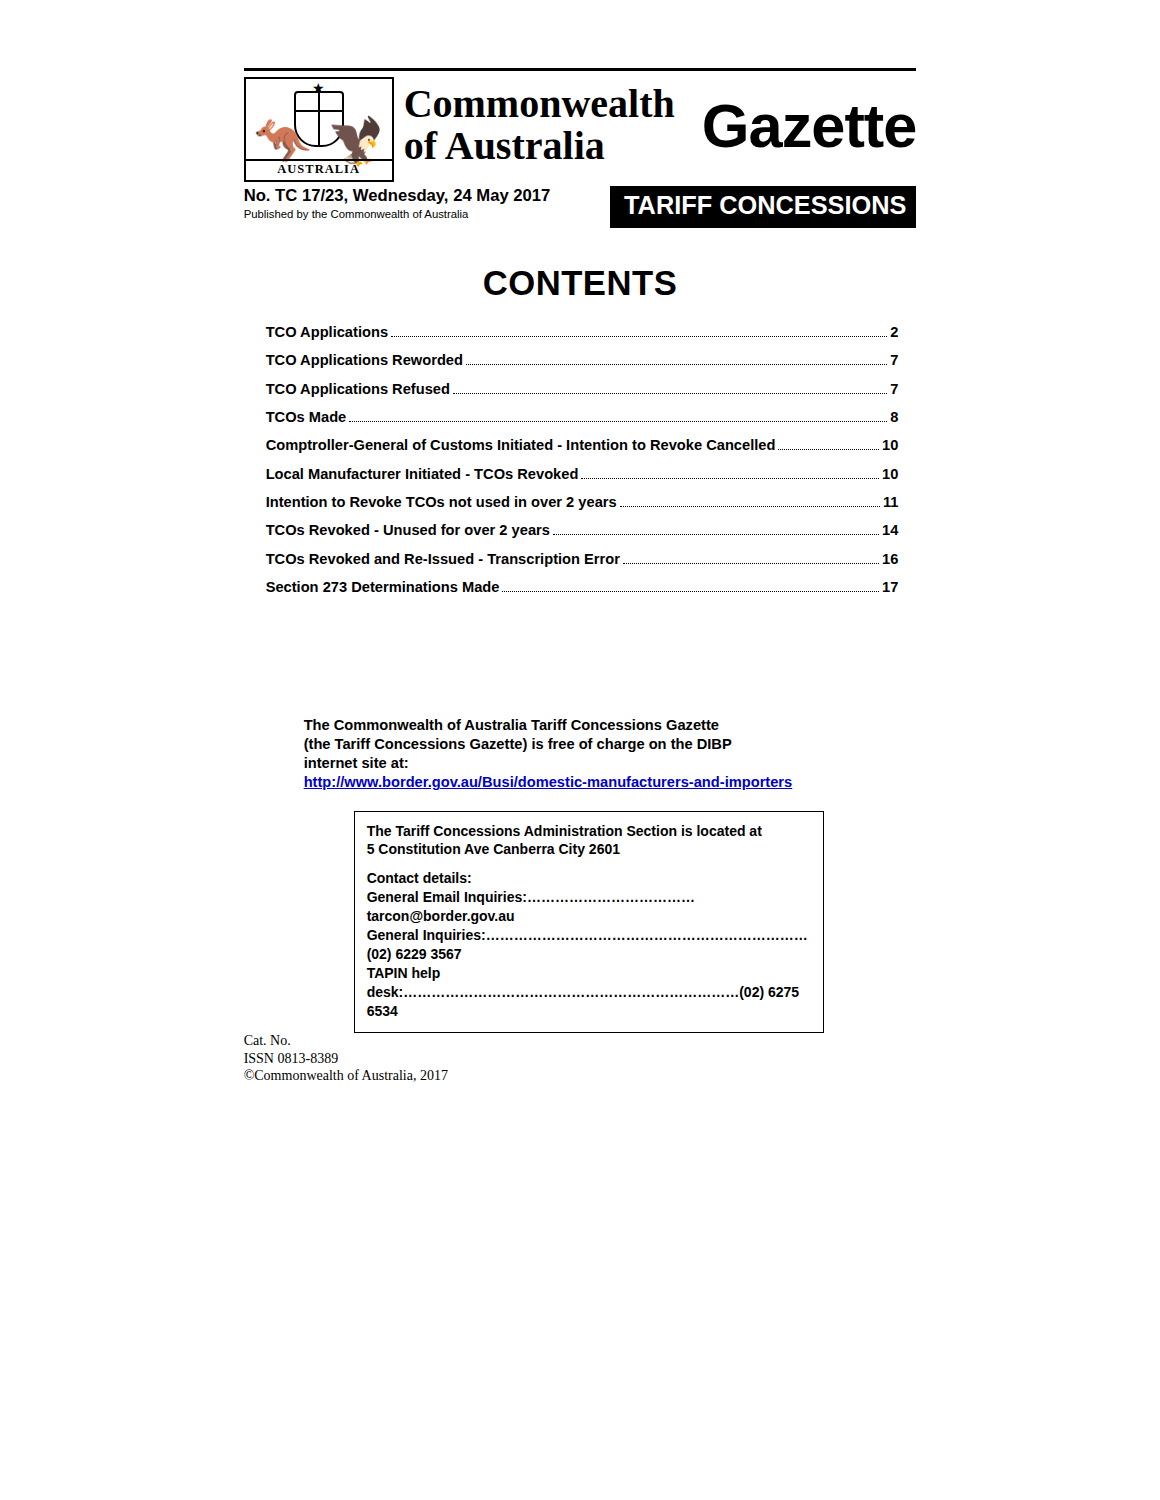★ 🦘 🦅 AUSTRALIA
Commonwealth
of Australia
Gazette
No. TC 17/23, Wednesday, 24 May 2017
Published by the Commonwealth of Australia
TARIFF CONCESSIONS
CONTENTS
TCO Applications 2
TCO Applications Reworded 7
TCO Applications Refused 7
TCOs Made 8
Comptroller-General of Customs Initiated - Intention to Revoke Cancelled 10
Local Manufacturer Initiated - TCOs Revoked 10
Intention to Revoke TCOs not used in over 2 years 11
TCOs Revoked - Unused for over 2 years 14
TCOs Revoked and Re-Issued - Transcription Error 16
Section 273 Determinations Made 17
The Commonwealth of Australia Tariff Concessions Gazette
(the Tariff Concessions Gazette) is free of charge on the DIBP
internet site at:
http://www.border.gov.au/Busi/domestic-manufacturers-and-importers
The Tariff Concessions Administration Section is located at
5 Constitution Ave Canberra City 2601
Contact details:
General Email Inquiries:………………………………tarcon@border.gov.au
General Inquiries:……………………………………………………………(02) 6229 3567
TAPIN help desk:………………………………………………………………(02) 6275 6534
Cat. No.
ISSN 0813-8389
©Commonwealth of Australia, 2017